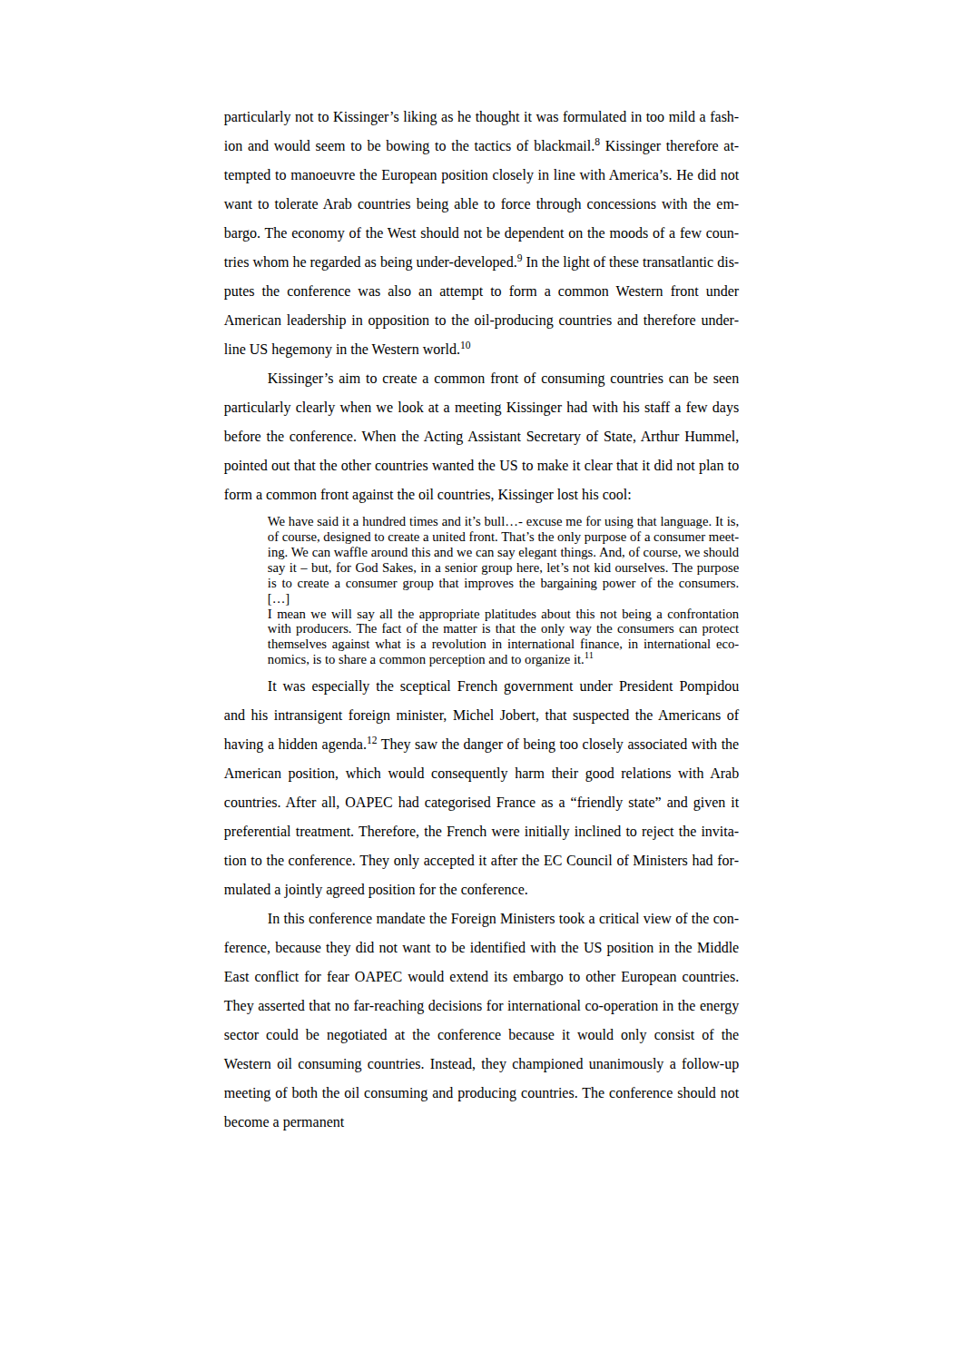particularly not to Kissinger’s liking as he thought it was formulated in too mild a fashion and would seem to be bowing to the tactics of blackmail.8 Kissinger therefore attempted to manoeuvre the European position closely in line with America’s. He did not want to tolerate Arab countries being able to force through concessions with the embargo. The economy of the West should not be dependent on the moods of a few countries whom he regarded as being under-developed.9 In the light of these transatlantic disputes the conference was also an attempt to form a common Western front under American leadership in opposition to the oil-producing countries and therefore underline US hegemony in the Western world.10
Kissinger’s aim to create a common front of consuming countries can be seen particularly clearly when we look at a meeting Kissinger had with his staff a few days before the conference. When the Acting Assistant Secretary of State, Arthur Hummel, pointed out that the other countries wanted the US to make it clear that it did not plan to form a common front against the oil countries, Kissinger lost his cool:
We have said it a hundred times and it’s bull…- excuse me for using that language. It is, of course, designed to create a united front. That’s the only purpose of a consumer meeting. We can waffle around this and we can say elegant things. And, of course, we should say it – but, for God Sakes, in a senior group here, let’s not kid ourselves. The purpose is to create a consumer group that improves the bargaining power of the consumers. […]
I mean we will say all the appropriate platitudes about this not being a confrontation with producers. The fact of the matter is that the only way the consumers can protect themselves against what is a revolution in international finance, in international economics, is to share a common perception and to organize it.11
It was especially the sceptical French government under President Pompidou and his intransigent foreign minister, Michel Jobert, that suspected the Americans of having a hidden agenda.12 They saw the danger of being too closely associated with the American position, which would consequently harm their good relations with Arab countries. After all, OAPEC had categorised France as a “friendly state” and given it preferential treatment. Therefore, the French were initially inclined to reject the invitation to the conference. They only accepted it after the EC Council of Ministers had formulated a jointly agreed position for the conference.
In this conference mandate the Foreign Ministers took a critical view of the conference, because they did not want to be identified with the US position in the Middle East conflict for fear OAPEC would extend its embargo to other European countries. They asserted that no far-reaching decisions for international co-operation in the energy sector could be negotiated at the conference because it would only consist of the Western oil consuming countries. Instead, they championed unanimously a follow-up meeting of both the oil consuming and producing countries. The conference should not become a permanent